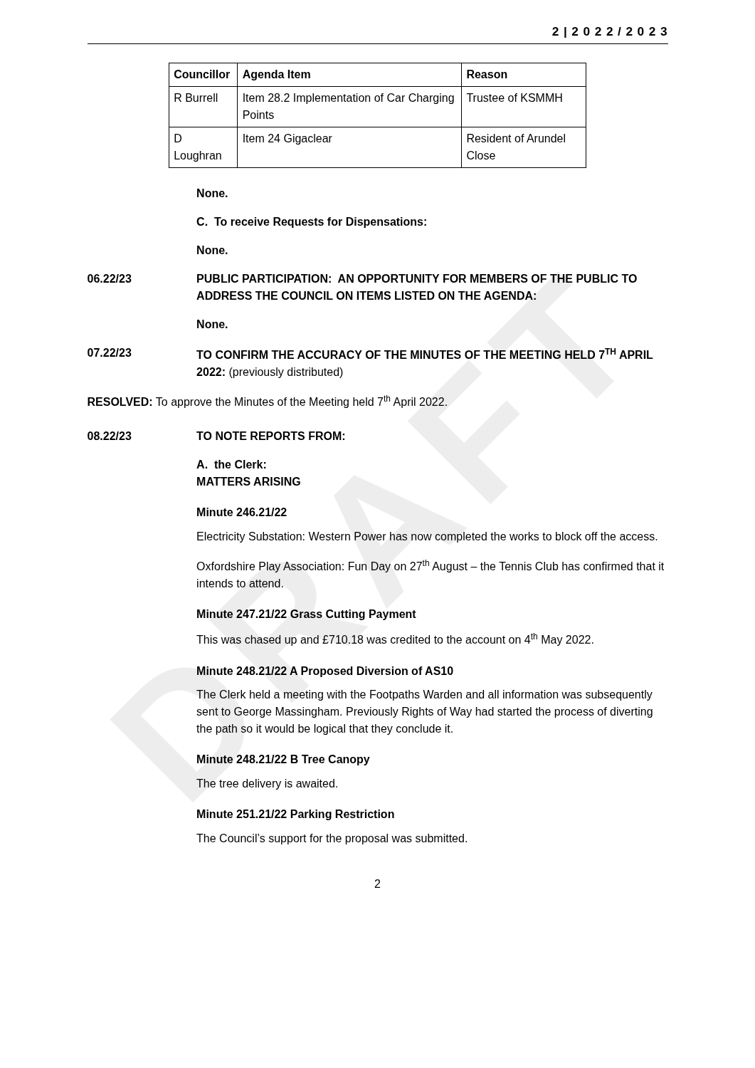2 | 2 0 2 2 / 2 0 2 3
| Councillor | Agenda Item | Reason |
| --- | --- | --- |
| R Burrell | Item 28.2 Implementation of Car Charging Points | Trustee of KSMMH |
| D Loughran | Item 24 Gigaclear | Resident of Arundel Close |
None.
C. To receive Requests for Dispensations:
None.
06.22/23
Public participation: an opportunity for members of the public to address the council on items listed on the agenda:
None.
07.22/23
TO CONFIRM THE ACCURACY OF THE MINUTES OF THE MEETING HELD 7TH APRIL 2022: (previously distributed)
RESOLVED: To approve the Minutes of the Meeting held 7th April 2022.
08.22/23
To note reports from:
A. the Clerk:
MATTERS ARISING
Minute 246.21/22
Electricity Substation: Western Power has now completed the works to block off the access.
Oxfordshire Play Association: Fun Day on 27th August – the Tennis Club has confirmed that it intends to attend.
Minute 247.21/22 Grass Cutting Payment
This was chased up and £710.18 was credited to the account on 4th May 2022.
Minute 248.21/22 A Proposed Diversion of AS10
The Clerk held a meeting with the Footpaths Warden and all information was subsequently sent to George Massingham. Previously Rights of Way had started the process of diverting the path so it would be logical that they conclude it.
Minute 248.21/22 B Tree Canopy
The tree delivery is awaited.
Minute 251.21/22 Parking Restriction
The Council’s support for the proposal was submitted.
2